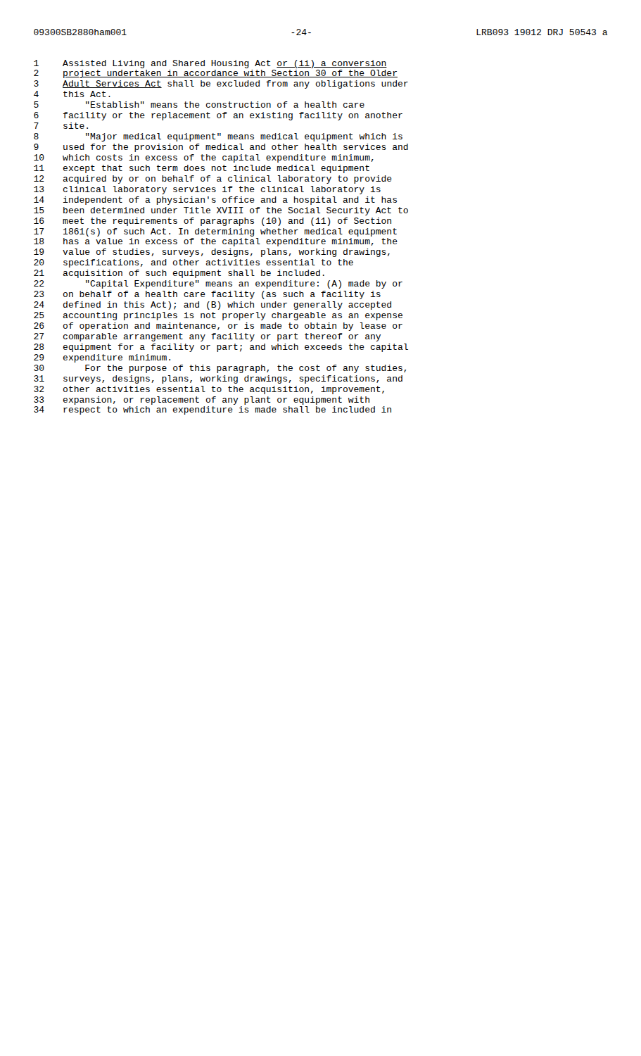09300SB2880ham001 -24- LRB093 19012 DRJ 50543 a
Assisted Living and Shared Housing Act or (ii) a conversion
project undertaken in accordance with Section 30 of the Older
Adult Services Act shall be excluded from any obligations under
this Act.
"Establish" means the construction of a health care
facility or the replacement of an existing facility on another
site.
"Major medical equipment" means medical equipment which is
used for the provision of medical and other health services and
which costs in excess of the capital expenditure minimum,
except that such term does not include medical equipment
acquired by or on behalf of a clinical laboratory to provide
clinical laboratory services if the clinical laboratory is
independent of a physician's office and a hospital and it has
been determined under Title XVIII of the Social Security Act to
meet the requirements of paragraphs (10) and (11) of Section
1861(s) of such Act. In determining whether medical equipment
has a value in excess of the capital expenditure minimum, the
value of studies, surveys, designs, plans, working drawings,
specifications, and other activities essential to the
acquisition of such equipment shall be included.
"Capital Expenditure" means an expenditure: (A) made by or
on behalf of a health care facility (as such a facility is
defined in this Act); and (B) which under generally accepted
accounting principles is not properly chargeable as an expense
of operation and maintenance, or is made to obtain by lease or
comparable arrangement any facility or part thereof or any
equipment for a facility or part; and which exceeds the capital
expenditure minimum.
For the purpose of this paragraph, the cost of any studies,
surveys, designs, plans, working drawings, specifications, and
other activities essential to the acquisition, improvement,
expansion, or replacement of any plant or equipment with
respect to which an expenditure is made shall be included in